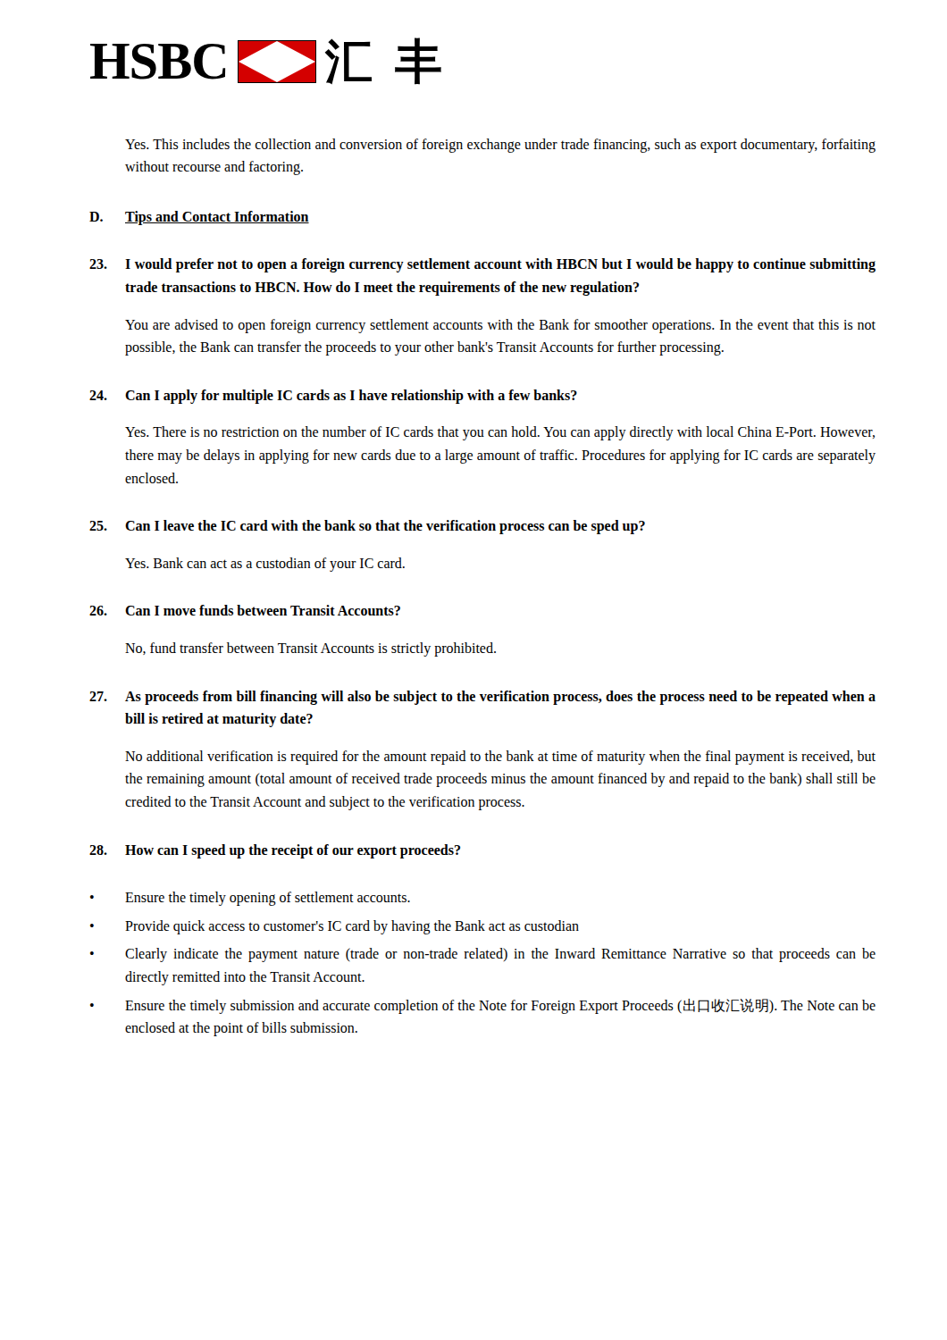HSBC 汇 丰
Yes. This includes the collection and conversion of foreign exchange under trade financing, such as export documentary, forfaiting without recourse and factoring.
D. Tips and Contact Information
I would prefer not to open a foreign currency settlement account with HBCN but I would be happy to continue submitting trade transactions to HBCN. How do I meet the requirements of the new regulation?
You are advised to open foreign currency settlement accounts with the Bank for smoother operations. In the event that this is not possible, the Bank can transfer the proceeds to your other bank's Transit Accounts for further processing.
Can I apply for multiple IC cards as I have relationship with a few banks?
Yes. There is no restriction on the number of IC cards that you can hold. You can apply directly with local China E-Port. However, there may be delays in applying for new cards due to a large amount of traffic. Procedures for applying for IC cards are separately enclosed.
Can I leave the IC card with the bank so that the verification process can be sped up?
Yes. Bank can act as a custodian of your IC card.
Can I move funds between Transit Accounts?
No, fund transfer between Transit Accounts is strictly prohibited.
As proceeds from bill financing will also be subject to the verification process, does the process need to be repeated when a bill is retired at maturity date?
No additional verification is required for the amount repaid to the bank at time of maturity when the final payment is received, but the remaining amount (total amount of received trade proceeds minus the amount financed by and repaid to the bank) shall still be credited to the Transit Account and subject to the verification process.
How can I speed up the receipt of our export proceeds?
Ensure the timely opening of settlement accounts.
Provide quick access to customer's IC card by having the Bank act as custodian
Clearly indicate the payment nature (trade or non-trade related) in the Inward Remittance Narrative so that proceeds can be directly remitted into the Transit Account.
Ensure the timely submission and accurate completion of the Note for Foreign Export Proceeds (出口收汇说明). The Note can be enclosed at the point of bills submission.